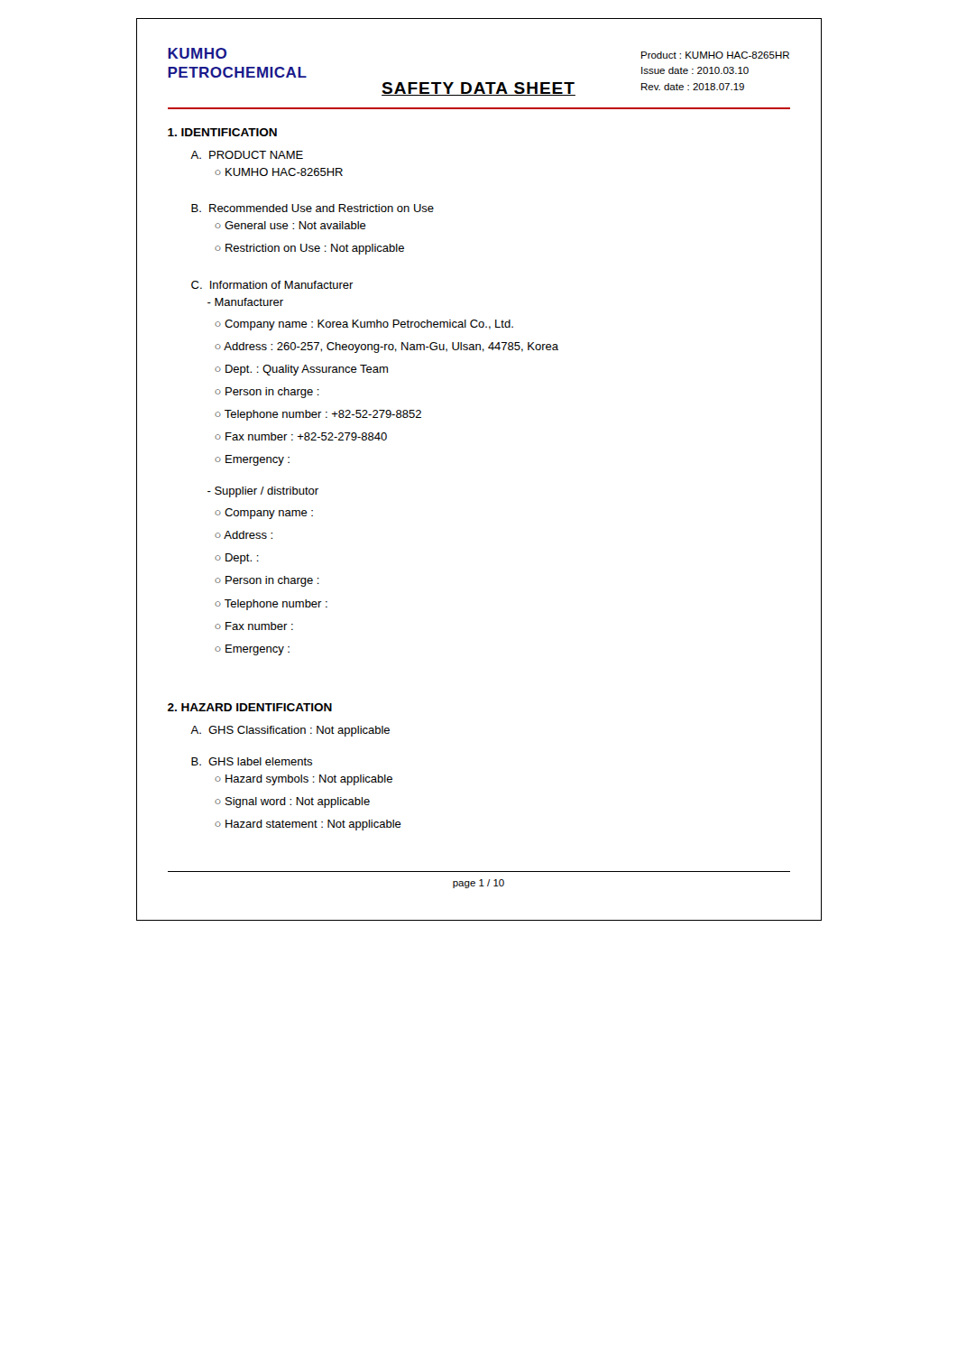KUMHO
PETROCHEMICAL
Product : KUMHO HAC-8265HR
Issue date : 2010.03.10
Rev. date : 2018.07.19
SAFETY DATA SHEET
1. IDENTIFICATION
A. PRODUCT NAME
KUMHO HAC-8265HR
B. Recommended Use and Restriction on Use
General use : Not available
Restriction on Use : Not applicable
C. Information of Manufacturer
- Manufacturer
Company name : Korea Kumho Petrochemical Co., Ltd.
Address : 260-257, Cheoyong-ro, Nam-Gu, Ulsan, 44785, Korea
Dept. : Quality Assurance Team
Person in charge :
Telephone number : +82-52-279-8852
Fax number : +82-52-279-8840
Emergency :
- Supplier / distributor
Company name :
Address :
Dept. :
Person in charge :
Telephone number :
Fax number :
Emergency :
2. HAZARD IDENTIFICATION
A. GHS Classification : Not applicable
B. GHS label elements
Hazard symbols : Not applicable
Signal word : Not applicable
Hazard statement : Not applicable
page 1 / 10